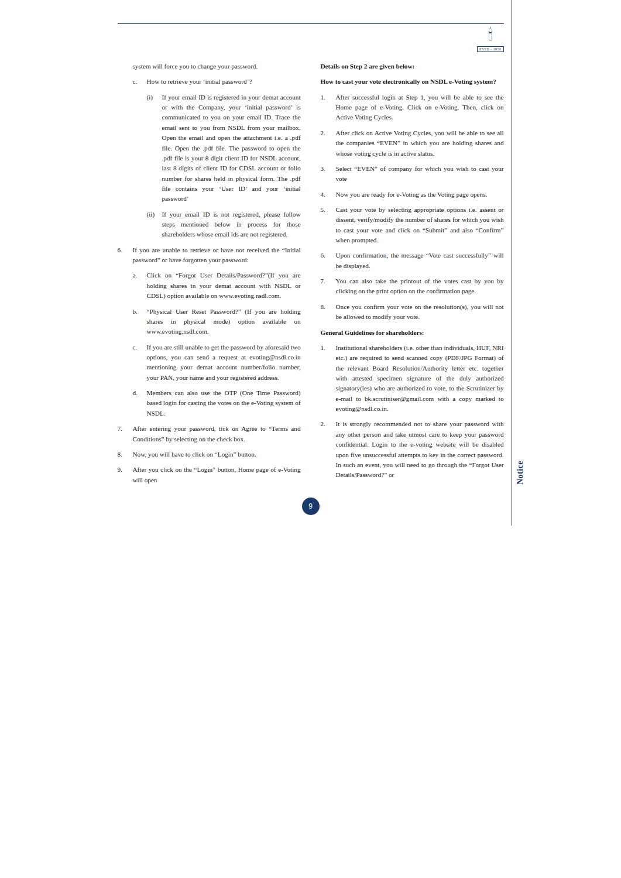🕯 ESTD - 1950
system will force you to change your password.
c. How to retrieve your ‘initial password’?
(i) If your email ID is registered in your demat account or with the Company, your ‘initial password’ is communicated to you on your email ID. Trace the email sent to you from NSDL from your mailbox. Open the email and open the attachment i.e. a .pdf file. Open the .pdf file. The password to open the .pdf file is your 8 digit client ID for NSDL account, last 8 digits of client ID for CDSL account or folio number for shares held in physical form. The .pdf file contains your ‘User ID’ and your ‘initial password’
(ii) If your email ID is not registered, please follow steps mentioned below in process for those shareholders whose email ids are not registered.
6. If you are unable to retrieve or have not received the “Initial password” or have forgotten your password:
a. Click on “Forgot User Details/Password?”(If you are holding shares in your demat account with NSDL or CDSL) option available on www.evoting.nsdl.com.
b. “Physical User Reset Password?” (If you are holding shares in physical mode) option available on www.evoting.nsdl.com.
c. If you are still unable to get the password by aforesaid two options, you can send a request at evoting@nsdl.co.in mentioning your demat account number/folio number, your PAN, your name and your registered address.
d. Members can also use the OTP (One Time Password) based login for casting the votes on the e-Voting system of NSDL.
7. After entering your password, tick on Agree to “Terms and Conditions” by selecting on the check box.
8. Now, you will have to click on “Login” button.
9. After you click on the “Login” button, Home page of e-Voting will open
Details on Step 2 are given below:
How to cast your vote electronically on NSDL e-Voting system?
1. After successful login at Step 1, you will be able to see the Home page of e-Voting. Click on e-Voting. Then, click on Active Voting Cycles.
2. After click on Active Voting Cycles, you will be able to see all the companies “EVEN” in which you are holding shares and whose voting cycle is in active status.
3. Select “EVEN” of company for which you wish to cast your vote
4. Now you are ready for e-Voting as the Voting page opens.
5. Cast your vote by selecting appropriate options i.e. assent or dissent, verify/modify the number of shares for which you wish to cast your vote and click on “Submit” and also “Confirm” when prompted.
6. Upon confirmation, the message “Vote cast successfully” will be displayed.
7. You can also take the printout of the votes cast by you by clicking on the print option on the confirmation page.
8. Once you confirm your vote on the resolution(s), you will not be allowed to modify your vote.
General Guidelines for shareholders:
1. Institutional shareholders (i.e. other than individuals, HUF, NRI etc.) are required to send scanned copy (PDF/JPG Format) of the relevant Board Resolution/Authority letter etc. together with attested specimen signature of the duly authorized signatory(ies) who are authorized to vote, to the Scrutinizer by e-mail to bk.scrutiniser@gmail.com with a copy marked to evoting@nsdl.co.in.
2. It is strongly recommended not to share your password with any other person and take utmost care to keep your password confidential. Login to the e-voting website will be disabled upon five unsuccessful attempts to key in the correct password. In such an event, you will need to go through the “Forgot User Details/Password?” or
Notice
9